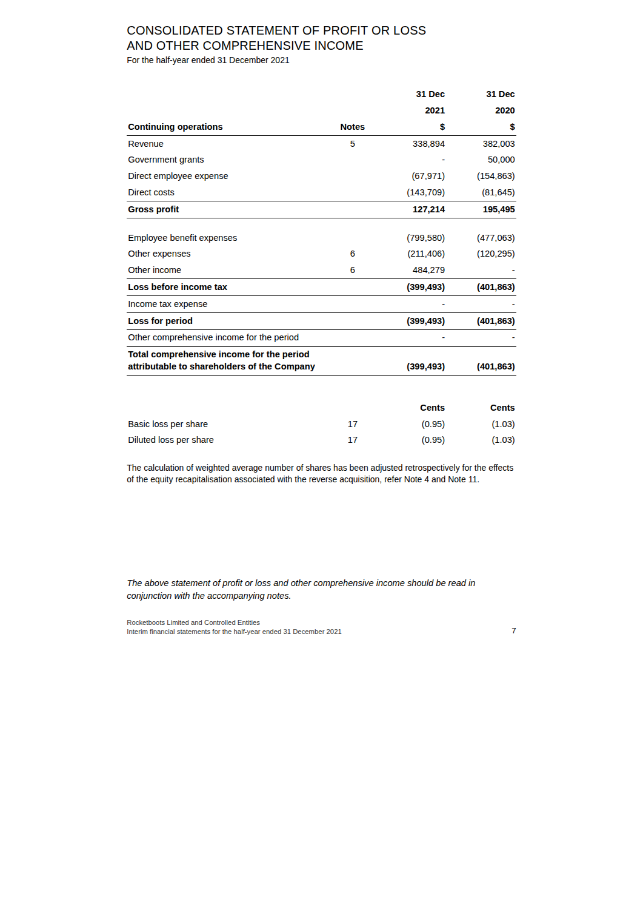CONSOLIDATED STATEMENT OF PROFIT OR LOSS
AND OTHER COMPREHENSIVE INCOME
For the half-year ended 31 December 2021
| | | 31 Dec | 31 Dec |
| --- | --- | --- | --- |
| | | 2021 | 2020 |
| Continuing operations | Notes | $ | $ |
| Revenue | 5 | 338,894 | 382,003 |
| Government grants | | - | 50,000 |
| Direct employee expense | | (67,971) | (154,863) |
| Direct costs | | (143,709) | (81,645) |
| Gross profit | | 127,214 | 195,495 |
| Employee benefit expenses | | (799,580) | (477,063) |
| Other expenses | 6 | (211,406) | (120,295) |
| Other income | 6 | 484,279 | - |
| Loss before income tax | | (399,493) | (401,863) |
| Income tax expense | | - | - |
| Loss for period | | (399,493) | (401,863) |
| Other comprehensive income for the period | | - | - |
| Total comprehensive income for the period attributable to shareholders of the Company | | (399,493) | (401,863) |
| | | Cents | Cents |
| --- | --- | --- | --- |
| Basic loss per share | 17 | (0.95) | (1.03) |
| Diluted loss per share | 17 | (0.95) | (1.03) |
The calculation of weighted average number of shares has been adjusted retrospectively for the effects of the equity recapitalisation associated with the reverse acquisition, refer Note 4 and Note 11.
The above statement of profit or loss and other comprehensive income should be read in conjunction with the accompanying notes.
Rocketboots Limited and Controlled Entities
Interim financial statements for the half-year ended 31 December 2021
7